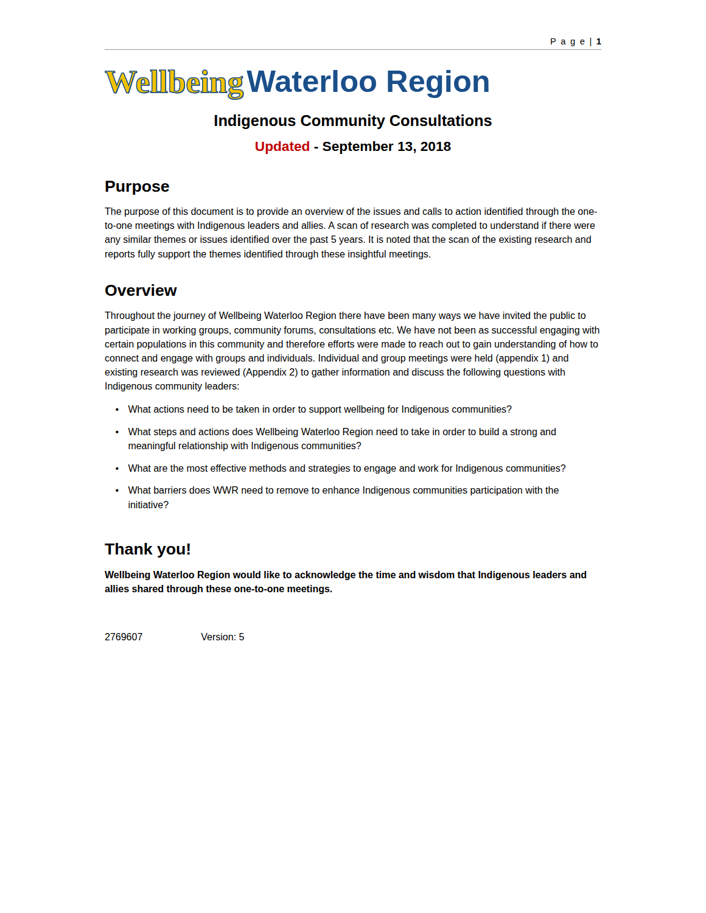P a g e | 1
Wellbeing Waterloo Region
Indigenous Community Consultations
Updated - September 13, 2018
Purpose
The purpose of this document is to provide an overview of the issues and calls to action identified through the one-to-one meetings with Indigenous leaders and allies. A scan of research was completed to understand if there were any similar themes or issues identified over the past 5 years. It is noted that the scan of the existing research and reports fully support the themes identified through these insightful meetings.
Overview
Throughout the journey of Wellbeing Waterloo Region there have been many ways we have invited the public to participate in working groups, community forums, consultations etc. We have not been as successful engaging with certain populations in this community and therefore efforts were made to reach out to gain understanding of how to connect and engage with groups and individuals. Individual and group meetings were held (appendix 1) and existing research was reviewed (Appendix 2) to gather information and discuss the following questions with Indigenous community leaders:
What actions need to be taken in order to support wellbeing for Indigenous communities?
What steps and actions does Wellbeing Waterloo Region need to take in order to build a strong and meaningful relationship with Indigenous communities?
What are the most effective methods and strategies to engage and work for Indigenous communities?
What barriers does WWR need to remove to enhance Indigenous communities participation with the initiative?
Thank you!
Wellbeing Waterloo Region would like to acknowledge the time and wisdom that Indigenous leaders and allies shared through these one-to-one meetings.
2769607 Version: 5